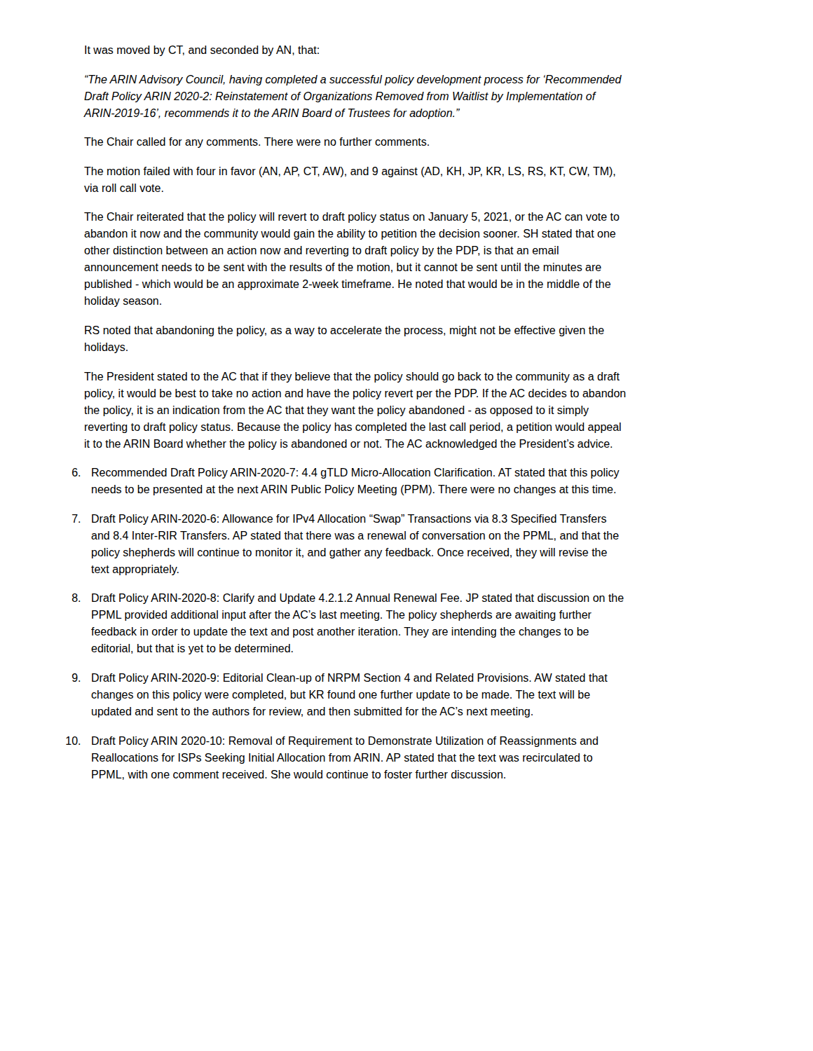It was moved by CT, and seconded by AN, that:
“The ARIN Advisory Council, having completed a successful policy development process for ‘Recommended Draft Policy ARIN 2020-2: Reinstatement of Organizations Removed from Waitlist by Implementation of ARIN-2019-16’, recommends it to the ARIN Board of Trustees for adoption.”
The Chair called for any comments. There were no further comments.
The motion failed with four in favor (AN, AP, CT, AW), and 9 against (AD, KH, JP, KR, LS, RS, KT, CW, TM), via roll call vote.
The Chair reiterated that the policy will revert to draft policy status on January 5, 2021, or the AC can vote to abandon it now and the community would gain the ability to petition the decision sooner. SH stated that one other distinction between an action now and reverting to draft policy by the PDP, is that an email announcement needs to be sent with the results of the motion, but it cannot be sent until the minutes are published - which would be an approximate 2-week timeframe. He noted that would be in the middle of the holiday season.
RS noted that abandoning the policy, as a way to accelerate the process, might not be effective given the holidays.
The President stated to the AC that if they believe that the policy should go back to the community as a draft policy, it would be best to take no action and have the policy revert per the PDP. If the AC decides to abandon the policy, it is an indication from the AC that they want the policy abandoned - as opposed to it simply reverting to draft policy status. Because the policy has completed the last call period, a petition would appeal it to the ARIN Board whether the policy is abandoned or not. The AC acknowledged the President’s advice.
Recommended Draft Policy ARIN-2020-7: 4.4 gTLD Micro-Allocation Clarification. AT stated that this policy needs to be presented at the next ARIN Public Policy Meeting (PPM). There were no changes at this time.
Draft Policy ARIN-2020-6: Allowance for IPv4 Allocation “Swap” Transactions via 8.3 Specified Transfers and 8.4 Inter-RIR Transfers. AP stated that there was a renewal of conversation on the PPML, and that the policy shepherds will continue to monitor it, and gather any feedback. Once received, they will revise the text appropriately.
Draft Policy ARIN-2020-8: Clarify and Update 4.2.1.2 Annual Renewal Fee. JP stated that discussion on the PPML provided additional input after the AC’s last meeting. The policy shepherds are awaiting further feedback in order to update the text and post another iteration. They are intending the changes to be editorial, but that is yet to be determined.
Draft Policy ARIN-2020-9: Editorial Clean-up of NRPM Section 4 and Related Provisions. AW stated that changes on this policy were completed, but KR found one further update to be made. The text will be updated and sent to the authors for review, and then submitted for the AC’s next meeting.
Draft Policy ARIN 2020-10: Removal of Requirement to Demonstrate Utilization of Reassignments and Reallocations for ISPs Seeking Initial Allocation from ARIN. AP stated that the text was recirculated to PPML, with one comment received. She would continue to foster further discussion.